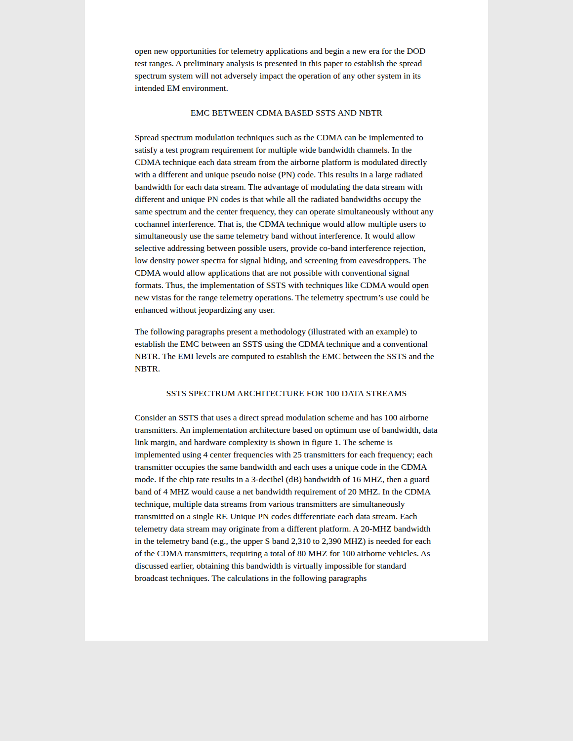open new opportunities for telemetry applications and begin a new era for the DOD test ranges. A preliminary analysis is presented in this paper to establish the spread spectrum system will not adversely impact the operation of any other system in its intended EM environment.
EMC BETWEEN CDMA BASED SSTS AND NBTR
Spread spectrum modulation techniques such as the CDMA can be implemented to satisfy a test program requirement for multiple wide bandwidth channels. In the CDMA technique each data stream from the airborne platform is modulated directly with a different and unique pseudo noise (PN) code. This results in a large radiated bandwidth for each data stream. The advantage of modulating the data stream with different and unique PN codes is that while all the radiated bandwidths occupy the same spectrum and the center frequency, they can operate simultaneously without any cochannel interference. That is, the CDMA technique would allow multiple users to simultaneously use the same telemetry band without interference. It would allow selective addressing between possible users, provide co-band interference rejection, low density power spectra for signal hiding, and screening from eavesdroppers. The CDMA would allow applications that are not possible with conventional signal formats. Thus, the implementation of SSTS with techniques like CDMA would open new vistas for the range telemetry operations. The telemetry spectrum’s use could be enhanced without jeopardizing any user.
The following paragraphs present a methodology (illustrated with an example) to establish the EMC between an SSTS using the CDMA technique and a conventional NBTR. The EMI levels are computed to establish the EMC between the SSTS and the NBTR.
SSTS SPECTRUM ARCHITECTURE FOR 100 DATA STREAMS
Consider an SSTS that uses a direct spread modulation scheme and has 100 airborne transmitters. An implementation architecture based on optimum use of bandwidth, data link margin, and hardware complexity is shown in figure 1. The scheme is implemented using 4 center frequencies with 25 transmitters for each frequency; each transmitter occupies the same bandwidth and each uses a unique code in the CDMA mode. If the chip rate results in a 3-decibel (dB) bandwidth of 16 MHZ, then a guard band of 4 MHZ would cause a net bandwidth requirement of 20 MHZ. In the CDMA technique, multiple data streams from various transmitters are simultaneously transmitted on a single RF. Unique PN codes differentiate each data stream. Each telemetry data stream may originate from a different platform. A 20-MHZ bandwidth in the telemetry band (e.g., the upper S band 2,310 to 2,390 MHZ) is needed for each of the CDMA transmitters, requiring a total of 80 MHZ for 100 airborne vehicles. As discussed earlier, obtaining this bandwidth is virtually impossible for standard broadcast techniques. The calculations in the following paragraphs